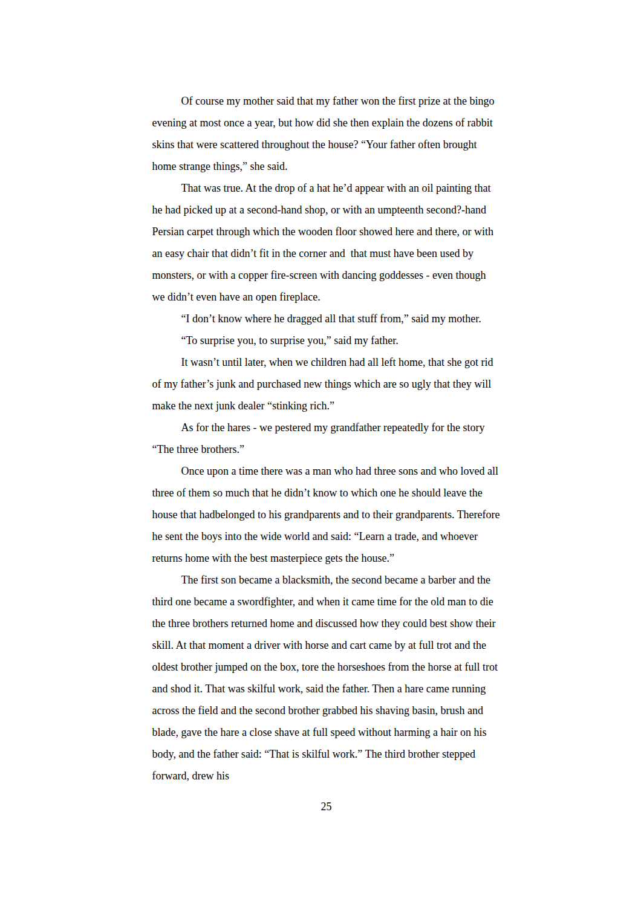Of course my mother said that my father won the first prize at the bingo evening at most once a year, but how did she then explain the dozens of rabbit skins that were scattered throughout the house? “Your father often brought home strange things,” she said.
That was true. At the drop of a hat he’d appear with an oil painting that he had picked up at a second-hand shop, or with an umpteenth second?-hand Persian carpet through which the wooden floor showed here and there, or with an easy chair that didn’t fit in the corner and that must have been used by monsters, or with a copper fire-screen with dancing goddesses - even though we didn’t even have an open fireplace.
“I don’t know where he dragged all that stuff from,” said my mother.
“To surprise you, to surprise you,” said my father.
It wasn’t until later, when we children had all left home, that she got rid of my father’s junk and purchased new things which are so ugly that they will make the next junk dealer “stinking rich.”
As for the hares - we pestered my grandfather repeatedly for the story “The three brothers.”
Once upon a time there was a man who had three sons and who loved all three of them so much that he didn’t know to which one he should leave the house that hadbelonged to his grandparents and to their grandparents. Therefore he sent the boys into the wide world and said: “Learn a trade, and whoever returns home with the best masterpiece gets the house.”
The first son became a blacksmith, the second became a barber and the third one became a swordfighter, and when it came time for the old man to die the three brothers returned home and discussed how they could best show their skill. At that moment a driver with horse and cart came by at full trot and the oldest brother jumped on the box, tore the horseshoes from the horse at full trot and shod it. That was skilful work, said the father. Then a hare came running across the field and the second brother grabbed his shaving basin, brush and blade, gave the hare a close shave at full speed without harming a hair on his body, and the father said: “That is skilful work.” The third brother stepped forward, drew his
25